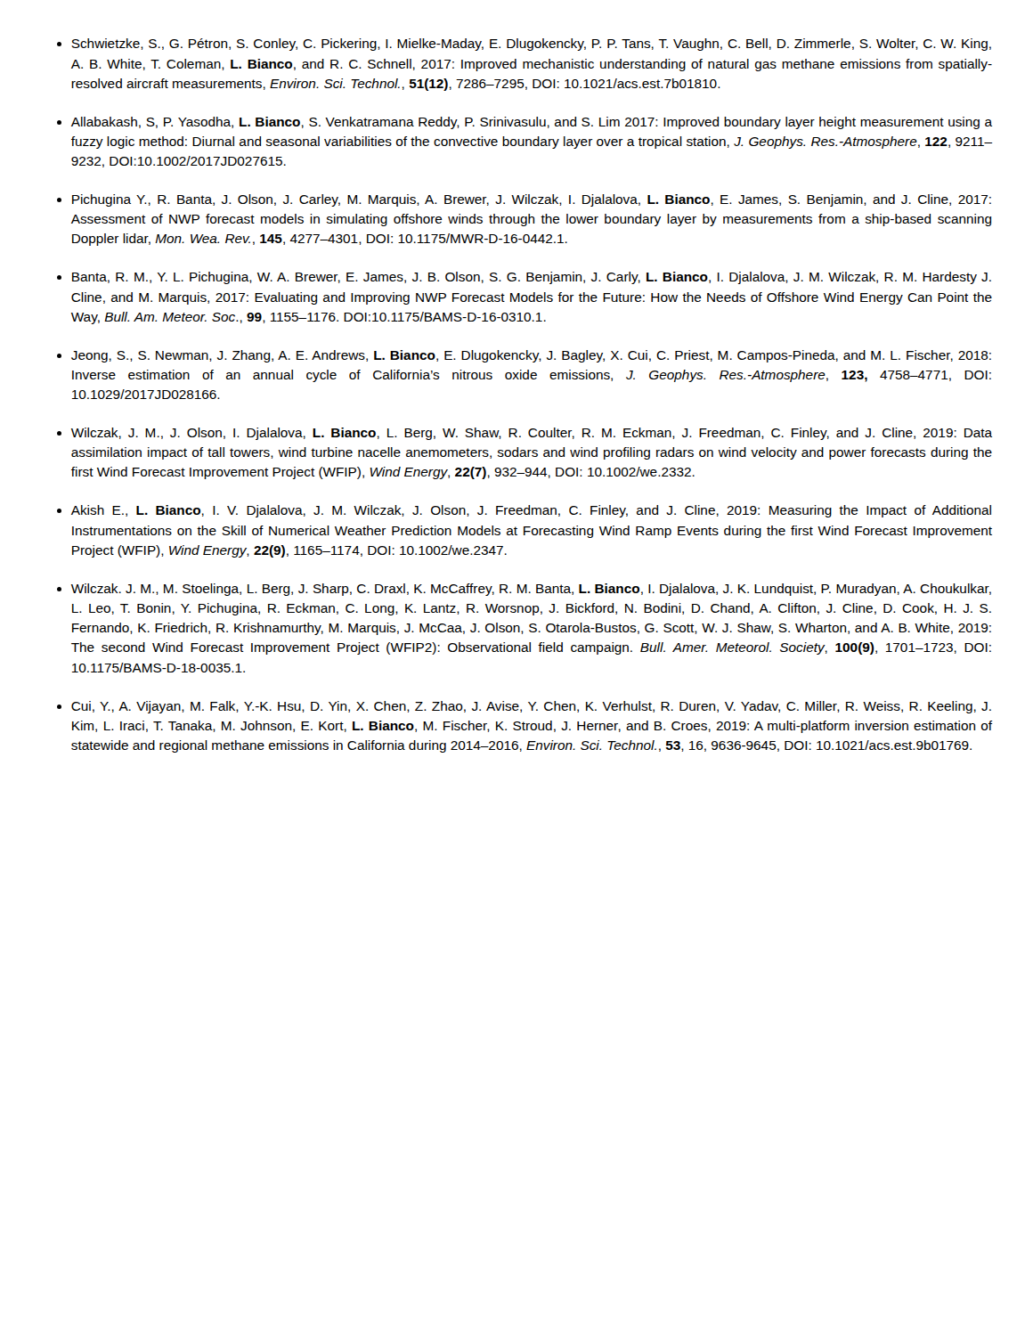Schwietzke, S., G. Pétron, S. Conley, C. Pickering, I. Mielke-Maday, E. Dlugokencky, P. P. Tans, T. Vaughn, C. Bell, D. Zimmerle, S. Wolter, C. W. King, A. B. White, T. Coleman, L. Bianco, and R. C. Schnell, 2017: Improved mechanistic understanding of natural gas methane emissions from spatially-resolved aircraft measurements, Environ. Sci. Technol., 51(12), 7286–7295, DOI: 10.1021/acs.est.7b01810.
Allabakash, S, P. Yasodha, L. Bianco, S. Venkatramana Reddy, P. Srinivasulu, and S. Lim 2017: Improved boundary layer height measurement using a fuzzy logic method: Diurnal and seasonal variabilities of the convective boundary layer over a tropical station, J. Geophys. Res.-Atmosphere, 122, 9211–9232, DOI:10.1002/2017JD027615.
Pichugina Y., R. Banta, J. Olson, J. Carley, M. Marquis, A. Brewer, J. Wilczak, I. Djalalova, L. Bianco, E. James, S. Benjamin, and J. Cline, 2017: Assessment of NWP forecast models in simulating offshore winds through the lower boundary layer by measurements from a ship-based scanning Doppler lidar, Mon. Wea. Rev., 145, 4277–4301, DOI: 10.1175/MWR-D-16-0442.1.
Banta, R. M., Y. L. Pichugina, W. A. Brewer, E. James, J. B. Olson, S. G. Benjamin, J. Carly, L. Bianco, I. Djalalova, J. M. Wilczak, R. M. Hardesty J. Cline, and M. Marquis, 2017: Evaluating and Improving NWP Forecast Models for the Future: How the Needs of Offshore Wind Energy Can Point the Way, Bull. Am. Meteor. Soc., 99, 1155–1176. DOI:10.1175/BAMS-D-16-0310.1.
Jeong, S., S. Newman, J. Zhang, A. E. Andrews, L. Bianco, E. Dlugokencky, J. Bagley, X. Cui, C. Priest, M. Campos-Pineda, and M. L. Fischer, 2018: Inverse estimation of an annual cycle of California’s nitrous oxide emissions, J. Geophys. Res.-Atmosphere, 123, 4758–4771, DOI: 10.1029/2017JD028166.
Wilczak, J. M., J. Olson, I. Djalalova, L. Bianco, L. Berg, W. Shaw, R. Coulter, R. M. Eckman, J. Freedman, C. Finley, and J. Cline, 2019: Data assimilation impact of tall towers, wind turbine nacelle anemometers, sodars and wind profiling radars on wind velocity and power forecasts during the first Wind Forecast Improvement Project (WFIP), Wind Energy, 22(7), 932–944, DOI: 10.1002/we.2332.
Akish E., L. Bianco, I. V. Djalalova, J. M. Wilczak, J. Olson, J. Freedman, C. Finley, and J. Cline, 2019: Measuring the Impact of Additional Instrumentations on the Skill of Numerical Weather Prediction Models at Forecasting Wind Ramp Events during the first Wind Forecast Improvement Project (WFIP), Wind Energy, 22(9), 1165–1174, DOI: 10.1002/we.2347.
Wilczak. J. M., M. Stoelinga, L. Berg, J. Sharp, C. Draxl, K. McCaffrey, R. M. Banta, L. Bianco, I. Djalalova, J. K. Lundquist, P. Muradyan, A. Choukulkar, L. Leo, T. Bonin, Y. Pichugina, R. Eckman, C. Long, K. Lantz, R. Worsnop, J. Bickford, N. Bodini, D. Chand, A. Clifton, J. Cline, D. Cook, H. J. S. Fernando, K. Friedrich, R. Krishnamurthy, M. Marquis, J. McCaa, J. Olson, S. Otarola-Bustos, G. Scott, W. J. Shaw, S. Wharton, and A. B. White, 2019: The second Wind Forecast Improvement Project (WFIP2): Observational field campaign. Bull. Amer. Meteorol. Society, 100(9), 1701–1723, DOI: 10.1175/BAMS-D-18-0035.1.
Cui, Y., A. Vijayan, M. Falk, Y.-K. Hsu, D. Yin, X. Chen, Z. Zhao, J. Avise, Y. Chen, K. Verhulst, R. Duren, V. Yadav, C. Miller, R. Weiss, R. Keeling, J. Kim, L. Iraci, T. Tanaka, M. Johnson, E. Kort, L. Bianco, M. Fischer, K. Stroud, J. Herner, and B. Croes, 2019: A multi-platform inversion estimation of statewide and regional methane emissions in California during 2014–2016, Environ. Sci. Technol., 53, 16, 9636-9645, DOI: 10.1021/acs.est.9b01769.